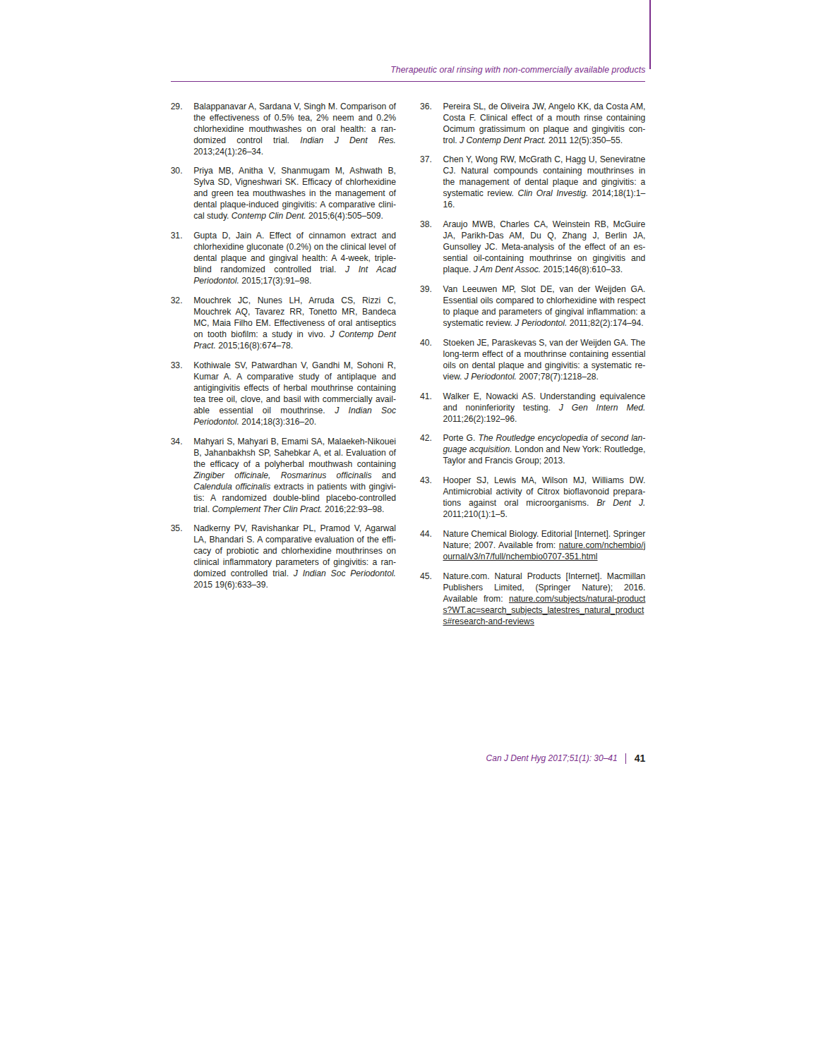Therapeutic oral rinsing with non-commercially available products
Balappanavar A, Sardana V, Singh M. Comparison of the effectiveness of 0.5% tea, 2% neem and 0.2% chlorhexidine mouthwashes on oral health: a randomized control trial. Indian J Dent Res. 2013;24(1):26–34.
Priya MB, Anitha V, Shanmugam M, Ashwath B, Sylva SD, Vigneshwari SK. Efficacy of chlorhexidine and green tea mouthwashes in the management of dental plaque-induced gingivitis: A comparative clinical study. Contemp Clin Dent. 2015;6(4):505–509.
Gupta D, Jain A. Effect of cinnamon extract and chlorhexidine gluconate (0.2%) on the clinical level of dental plaque and gingival health: A 4-week, triple-blind randomized controlled trial. J Int Acad Periodontol. 2015;17(3):91–98.
Mouchrek JC, Nunes LH, Arruda CS, Rizzi C, Mouchrek AQ, Tavarez RR, Tonetto MR, Bandeca MC, Maia Filho EM. Effectiveness of oral antiseptics on tooth biofilm: a study in vivo. J Contemp Dent Pract. 2015;16(8):674–78.
Kothiwale SV, Patwardhan V, Gandhi M, Sohoni R, Kumar A. A comparative study of antiplaque and antigingivitis effects of herbal mouthrinse containing tea tree oil, clove, and basil with commercially available essential oil mouthrinse. J Indian Soc Periodontol. 2014;18(3):316–20.
Mahyari S, Mahyari B, Emami SA, Malaekeh-Nikouei B, Jahanbakhsh SP, Sahebkar A, et al. Evaluation of the efficacy of a polyherbal mouthwash containing Zingiber officinale, Rosmarinus officinalis and Calendula officinalis extracts in patients with gingivitis: A randomized double-blind placebo-controlled trial. Complement Ther Clin Pract. 2016;22:93–98.
Nadkerny PV, Ravishankar PL, Pramod V, Agarwal LA, Bhandari S. A comparative evaluation of the efficacy of probiotic and chlorhexidine mouthrinses on clinical inflammatory parameters of gingivitis: a randomized controlled trial. J Indian Soc Periodontol. 2015 19(6):633–39.
Pereira SL, de Oliveira JW, Angelo KK, da Costa AM, Costa F. Clinical effect of a mouth rinse containing Ocimum gratissimum on plaque and gingivitis control. J Contemp Dent Pract. 2011 12(5):350–55.
Chen Y, Wong RW, McGrath C, Hagg U, Seneviratne CJ. Natural compounds containing mouthrinses in the management of dental plaque and gingivitis: a systematic review. Clin Oral Investig. 2014;18(1):1–16.
Araujo MWB, Charles CA, Weinstein RB, McGuire JA, Parikh-Das AM, Du Q, Zhang J, Berlin JA, Gunsolley JC. Meta-analysis of the effect of an essential oil-containing mouthrinse on gingivitis and plaque. J Am Dent Assoc. 2015;146(8):610–33.
Van Leeuwen MP, Slot DE, van der Weijden GA. Essential oils compared to chlorhexidine with respect to plaque and parameters of gingival inflammation: a systematic review. J Periodontol. 2011;82(2):174–94.
Stoeken JE, Paraskevas S, van der Weijden GA. The long-term effect of a mouthrinse containing essential oils on dental plaque and gingivitis: a systematic review. J Periodontol. 2007;78(7):1218–28.
Walker E, Nowacki AS. Understanding equivalence and noninferiority testing. J Gen Intern Med. 2011;26(2):192–96.
Porte G. The Routledge encyclopedia of second language acquisition. London and New York: Routledge, Taylor and Francis Group; 2013.
Hooper SJ, Lewis MA, Wilson MJ, Williams DW. Antimicrobial activity of Citrox bioflavonoid preparations against oral microorganisms. Br Dent J. 2011;210(1):1–5.
Nature Chemical Biology. Editorial [Internet]. Springer Nature; 2007. Available from: nature.com/nchembio/journal/v3/n7/full/nchembio0707-351.html
Nature.com. Natural Products [Internet]. Macmillan Publishers Limited, (Springer Nature); 2016. Available from: nature.com/subjects/natural-products?WT.ac=search_subjects_latestres_natural_products#research-and-reviews
Can J Dent Hyg 2017;51(1): 30–41 41